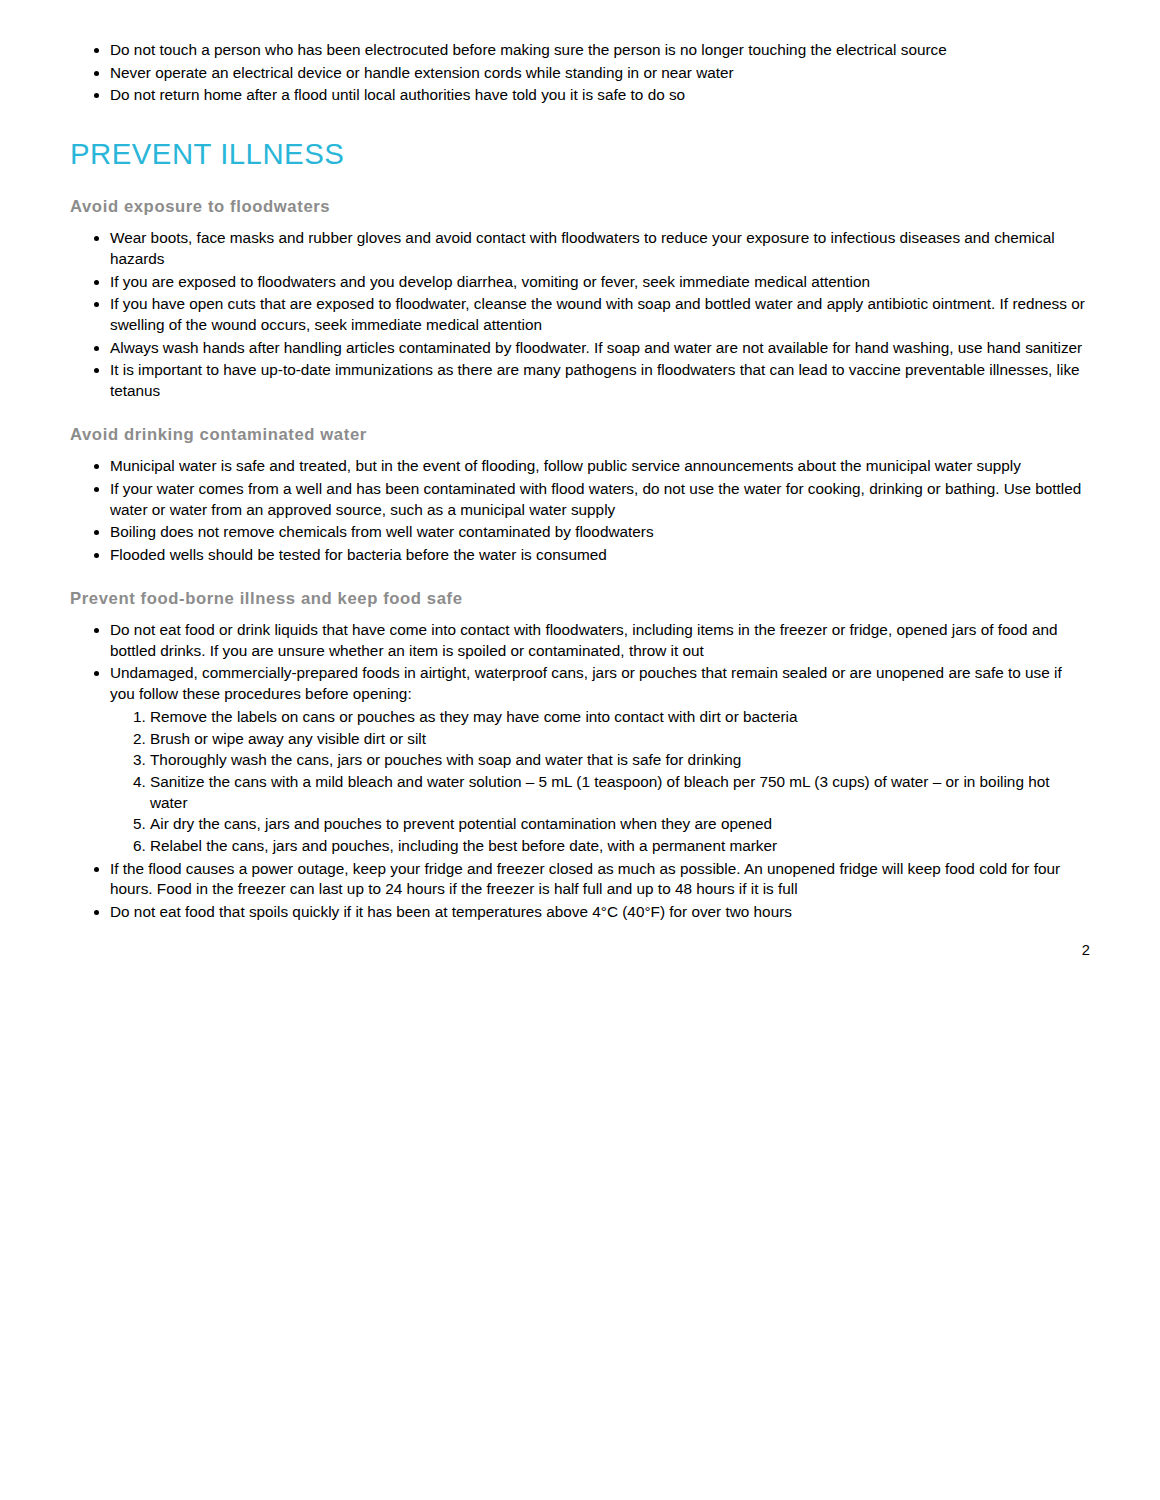Do not touch a person who has been electrocuted before making sure the person is no longer touching the electrical source
Never operate an electrical device or handle extension cords while standing in or near water
Do not return home after a flood until local authorities have told you it is safe to do so
PREVENT ILLNESS
Avoid exposure to floodwaters
Wear boots, face masks and rubber gloves and avoid contact with floodwaters to reduce your exposure to infectious diseases and chemical hazards
If you are exposed to floodwaters and you develop diarrhea, vomiting or fever, seek immediate medical attention
If you have open cuts that are exposed to floodwater, cleanse the wound with soap and bottled water and apply antibiotic ointment. If redness or swelling of the wound occurs, seek immediate medical attention
Always wash hands after handling articles contaminated by floodwater. If soap and water are not available for hand washing, use hand sanitizer
It is important to have up-to-date immunizations as there are many pathogens in floodwaters that can lead to vaccine preventable illnesses, like tetanus
Avoid drinking contaminated water
Municipal water is safe and treated, but in the event of flooding, follow public service announcements about the municipal water supply
If your water comes from a well and has been contaminated with flood waters, do not use the water for cooking, drinking or bathing. Use bottled water or water from an approved source, such as a municipal water supply
Boiling does not remove chemicals from well water contaminated by floodwaters
Flooded wells should be tested for bacteria before the water is consumed
Prevent food-borne illness and keep food safe
Do not eat food or drink liquids that have come into contact with floodwaters, including items in the freezer or fridge, opened jars of food and bottled drinks. If you are unsure whether an item is spoiled or contaminated, throw it out
Undamaged, commercially-prepared foods in airtight, waterproof cans, jars or pouches that remain sealed or are unopened are safe to use if you follow these procedures before opening:
Remove the labels on cans or pouches as they may have come into contact with dirt or bacteria
Brush or wipe away any visible dirt or silt
Thoroughly wash the cans, jars or pouches with soap and water that is safe for drinking
Sanitize the cans with a mild bleach and water solution – 5 mL (1 teaspoon) of bleach per 750 mL (3 cups) of water – or in boiling hot water
Air dry the cans, jars and pouches to prevent potential contamination when they are opened
Relabel the cans, jars and pouches, including the best before date, with a permanent marker
If the flood causes a power outage, keep your fridge and freezer closed as much as possible. An unopened fridge will keep food cold for four hours. Food in the freezer can last up to 24 hours if the freezer is half full and up to 48 hours if it is full
Do not eat food that spoils quickly if it has been at temperatures above 4°C (40°F) for over two hours
2